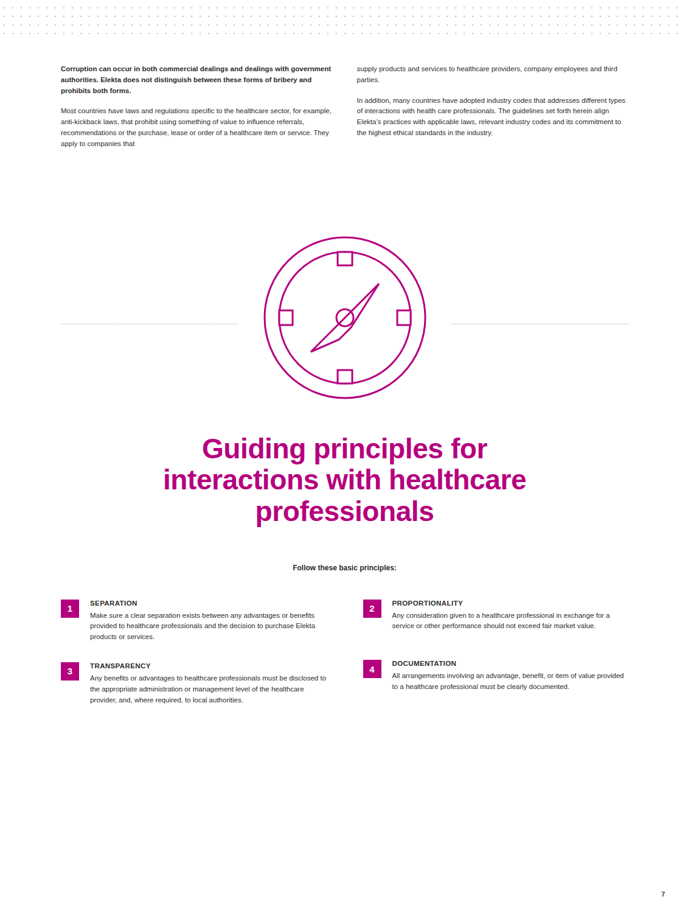Corruption can occur in both commercial dealings and dealings with government authorities. Elekta does not distinguish between these forms of bribery and prohibits both forms.
Most countries have laws and regulations specific to the healthcare sector, for example, anti-kickback laws, that prohibit using something of value to influence referrals, recommendations or the purchase, lease or order of a healthcare item or service. They apply to companies that
supply products and services to healthcare providers, company employees and third parties.
In addition, many countries have adopted industry codes that addresses different types of interactions with health care professionals. The guidelines set forth herein align Elekta’s practices with applicable laws, relevant industry codes and its commitment to the highest ethical standards in the industry.
Guiding principles for
interactions with healthcare
professionals
Follow these basic principles:
1
Separation
Make sure a clear separation exists between any advantages or benefits provided to healthcare professionals and the decision to purchase Elekta products or services.
3
Transparency
Any benefits or advantages to healthcare professionals must be disclosed to the appropriate administration or management level of the healthcare provider, and, where required, to local authorities.
2
Proportionality
Any consideration given to a healthcare professional in exchange for a service or other performance should not exceed fair market value.
4
Documentation
All arrangements involving an advantage, benefit, or item of value provided to a healthcare professional must be clearly documented.
7